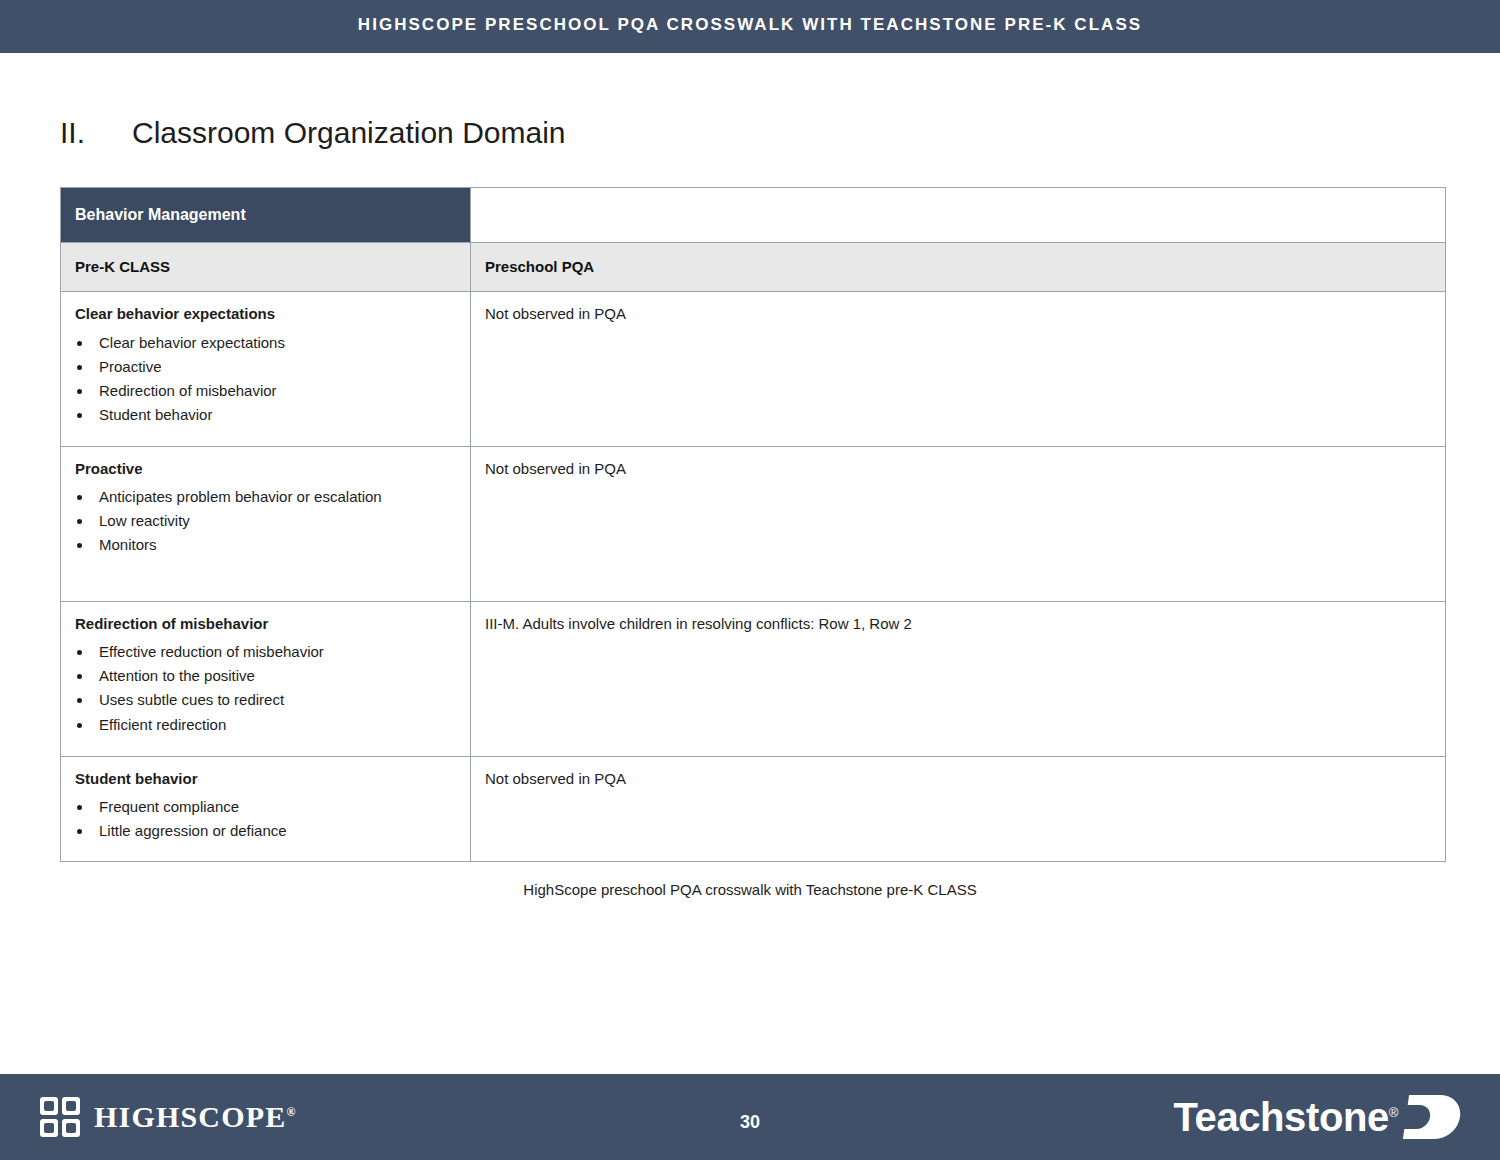HighScope Preschool PQA Crosswalk with Teachstone Pre-K CLASS
II. Classroom Organization Domain
| Behavior Management | |
| --- | --- |
| Pre-K CLASS | Preschool PQA |
| Clear behavior expectations Clear behavior expectations Proactive Redirection of misbehavior Student behavior | Not observed in PQA |
| Proactive Anticipates problem behavior or escalation Low reactivity Monitors | Not observed in PQA |
| Redirection of misbehavior Effective reduction of misbehavior Attention to the positive Uses subtle cues to redirect Efficient redirection | III-M. Adults involve children in resolving conflicts: Row 1, Row 2 |
| Student behavior Frequent compliance Little aggression or defiance | Not observed in PQA |
HighScope preschool PQA crosswalk with Teachstone pre-K CLASS
HighScope®
Teachstone®
30